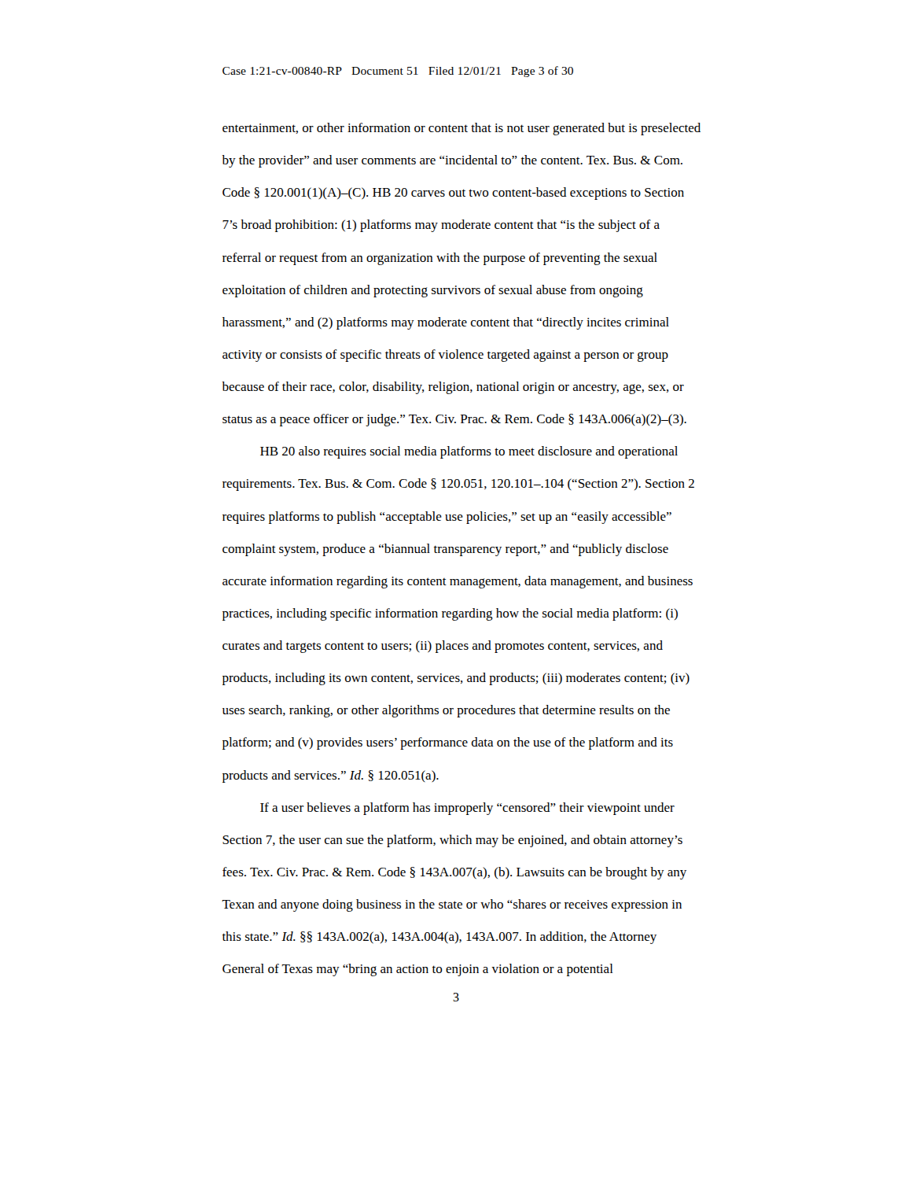Case 1:21-cv-00840-RP Document 51 Filed 12/01/21 Page 3 of 30
entertainment, or other information or content that is not user generated but is preselected by the provider” and user comments are “incidental to” the content. Tex. Bus. & Com. Code § 120.001(1)(A)–(C). HB 20 carves out two content-based exceptions to Section 7’s broad prohibition: (1) platforms may moderate content that “is the subject of a referral or request from an organization with the purpose of preventing the sexual exploitation of children and protecting survivors of sexual abuse from ongoing harassment,” and (2) platforms may moderate content that “directly incites criminal activity or consists of specific threats of violence targeted against a person or group because of their race, color, disability, religion, national origin or ancestry, age, sex, or status as a peace officer or judge.” Tex. Civ. Prac. & Rem. Code § 143A.006(a)(2)–(3).
HB 20 also requires social media platforms to meet disclosure and operational requirements. Tex. Bus. & Com. Code § 120.051, 120.101–.104 (“Section 2”). Section 2 requires platforms to publish “acceptable use policies,” set up an “easily accessible” complaint system, produce a “biannual transparency report,” and “publicly disclose accurate information regarding its content management, data management, and business practices, including specific information regarding how the social media platform: (i) curates and targets content to users; (ii) places and promotes content, services, and products, including its own content, services, and products; (iii) moderates content; (iv) uses search, ranking, or other algorithms or procedures that determine results on the platform; and (v) provides users’ performance data on the use of the platform and its products and services.” Id. § 120.051(a).
If a user believes a platform has improperly “censored” their viewpoint under Section 7, the user can sue the platform, which may be enjoined, and obtain attorney’s fees. Tex. Civ. Prac. & Rem. Code § 143A.007(a), (b). Lawsuits can be brought by any Texan and anyone doing business in the state or who “shares or receives expression in this state.” Id. §§ 143A.002(a), 143A.004(a), 143A.007. In addition, the Attorney General of Texas may “bring an action to enjoin a violation or a potential
3